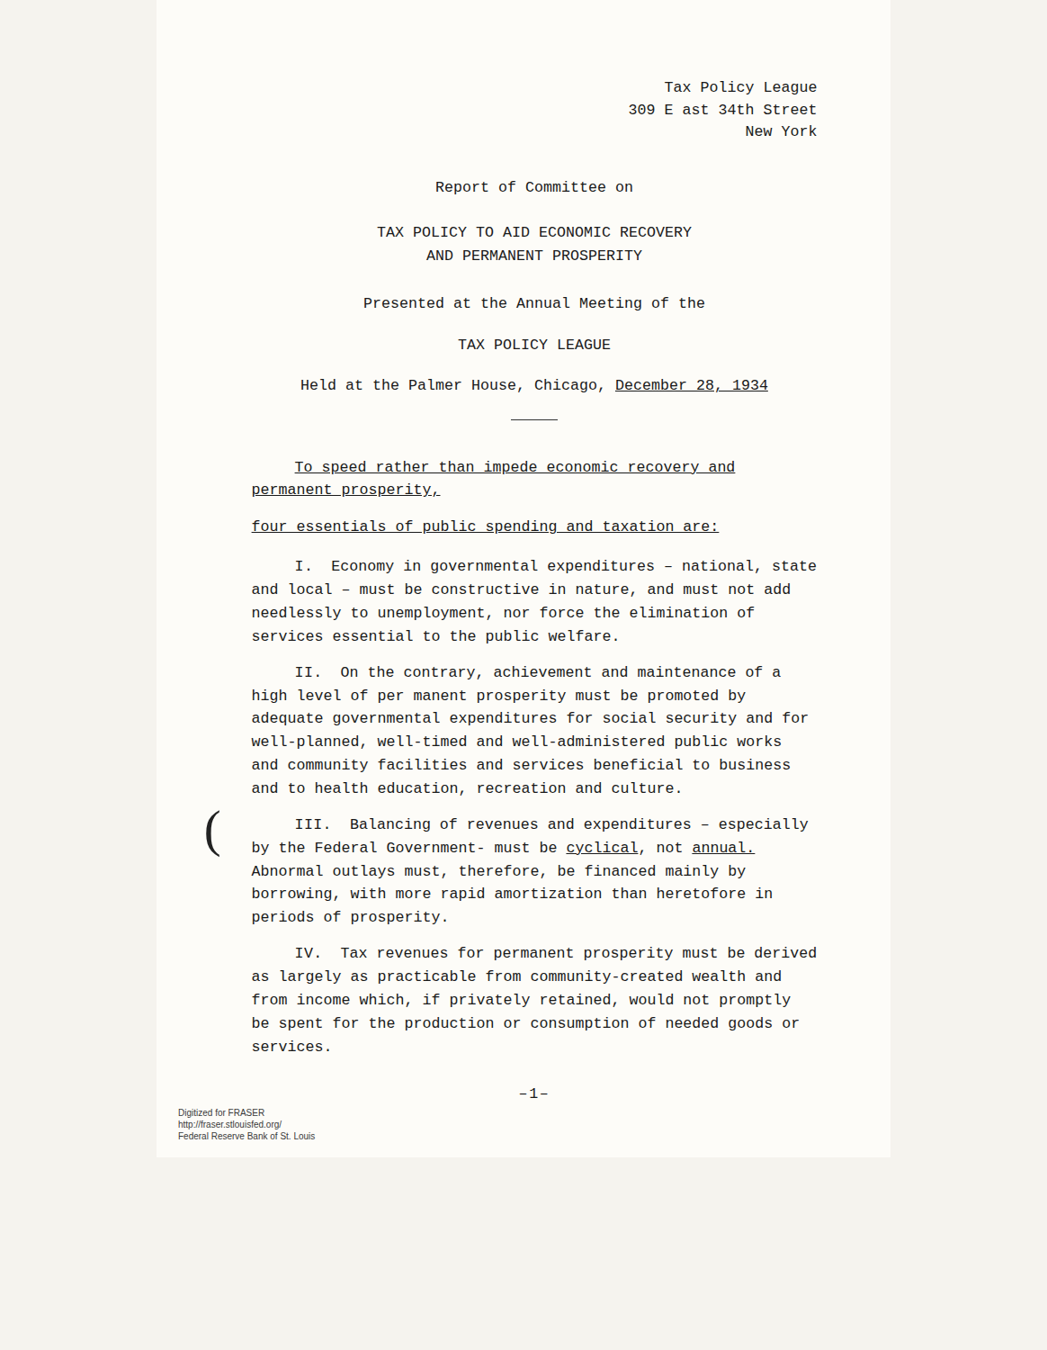Tax Policy League
309 E ast 34th Street
New York
Report of Committee on
TAX POLICY TO AID ECONOMIC RECOVERY
AND PERMANENT PROSPERITY
Presented at the Annual Meeting of the
TAX POLICY LEAGUE
Held at the Palmer House, Chicago, December 28, 1934
To speed rather than impede economic recovery and permanent prosperity,
four essentials of public spending and taxation are:
I. Economy in governmental expenditures – national, state and local – must be constructive in nature, and must not add needlessly to unemployment, nor force the elimination of services essential to the public welfare.
II. On the contrary, achievement and maintenance of a high level of per­ manent prosperity must be promoted by adequate governmental expenditures for social security and for well-planned, well-timed and well-administered public works and community facilities and services beneficial to business and to health education, recreation and culture.
(
III. Balancing of revenues and expenditures – especially by the Federal Government- must be cyclical, not annual. Abnormal outlays must, therefore, be financed mainly by borrowing, with more rapid amortization than heretofore in periods of prosperity.
IV. Tax revenues for permanent prosperity must be derived as largely as practicable from community-created wealth and from income which, if privately retained, would not promptly be spent for the production or consumption of needed goods or services.
–1–
Digitized for FRASER
http://fraser.stlouisfed.org/
Federal Reserve Bank of St. Louis